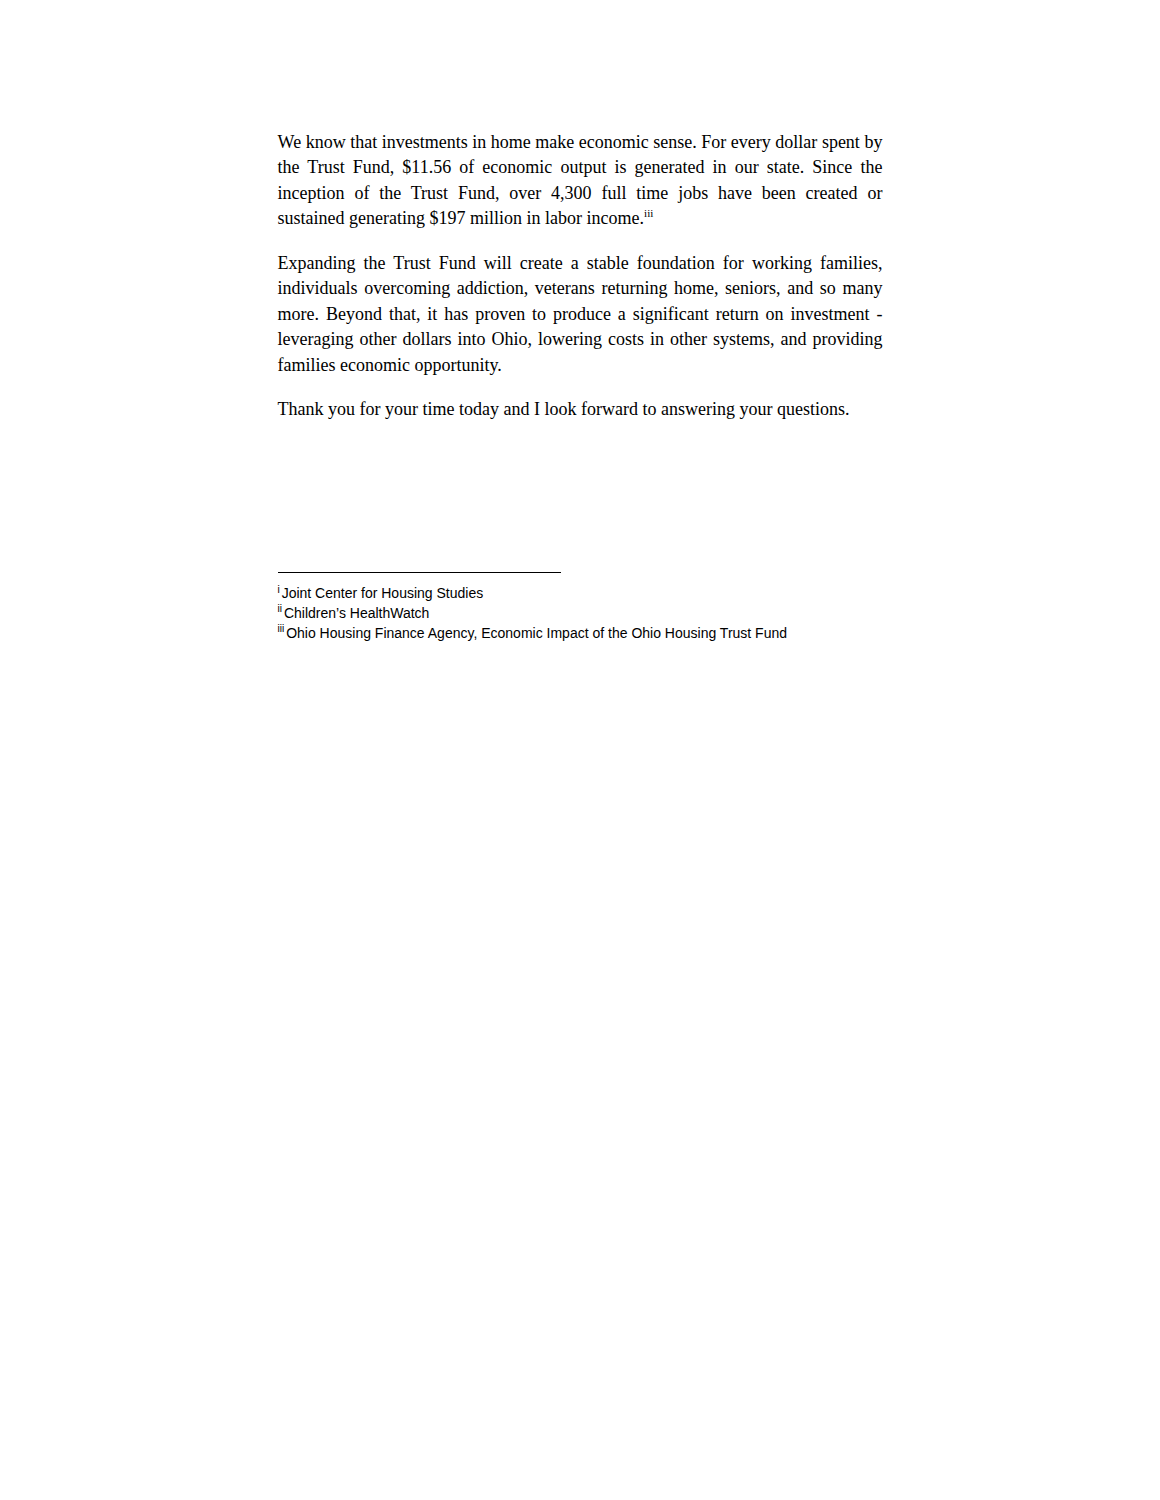We know that investments in home make economic sense. For every dollar spent by the Trust Fund, $11.56 of economic output is generated in our state. Since the inception of the Trust Fund, over 4,300 full time jobs have been created or sustained generating $197 million in labor income.iii
Expanding the Trust Fund will create a stable foundation for working families, individuals overcoming addiction, veterans returning home, seniors, and so many more. Beyond that, it has proven to produce a significant return on investment - leveraging other dollars into Ohio, lowering costs in other systems, and providing families economic opportunity.
Thank you for your time today and I look forward to answering your questions.
iJoint Center for Housing Studies
iiChildren’s HealthWatch
iiiOhio Housing Finance Agency, Economic Impact of the Ohio Housing Trust Fund